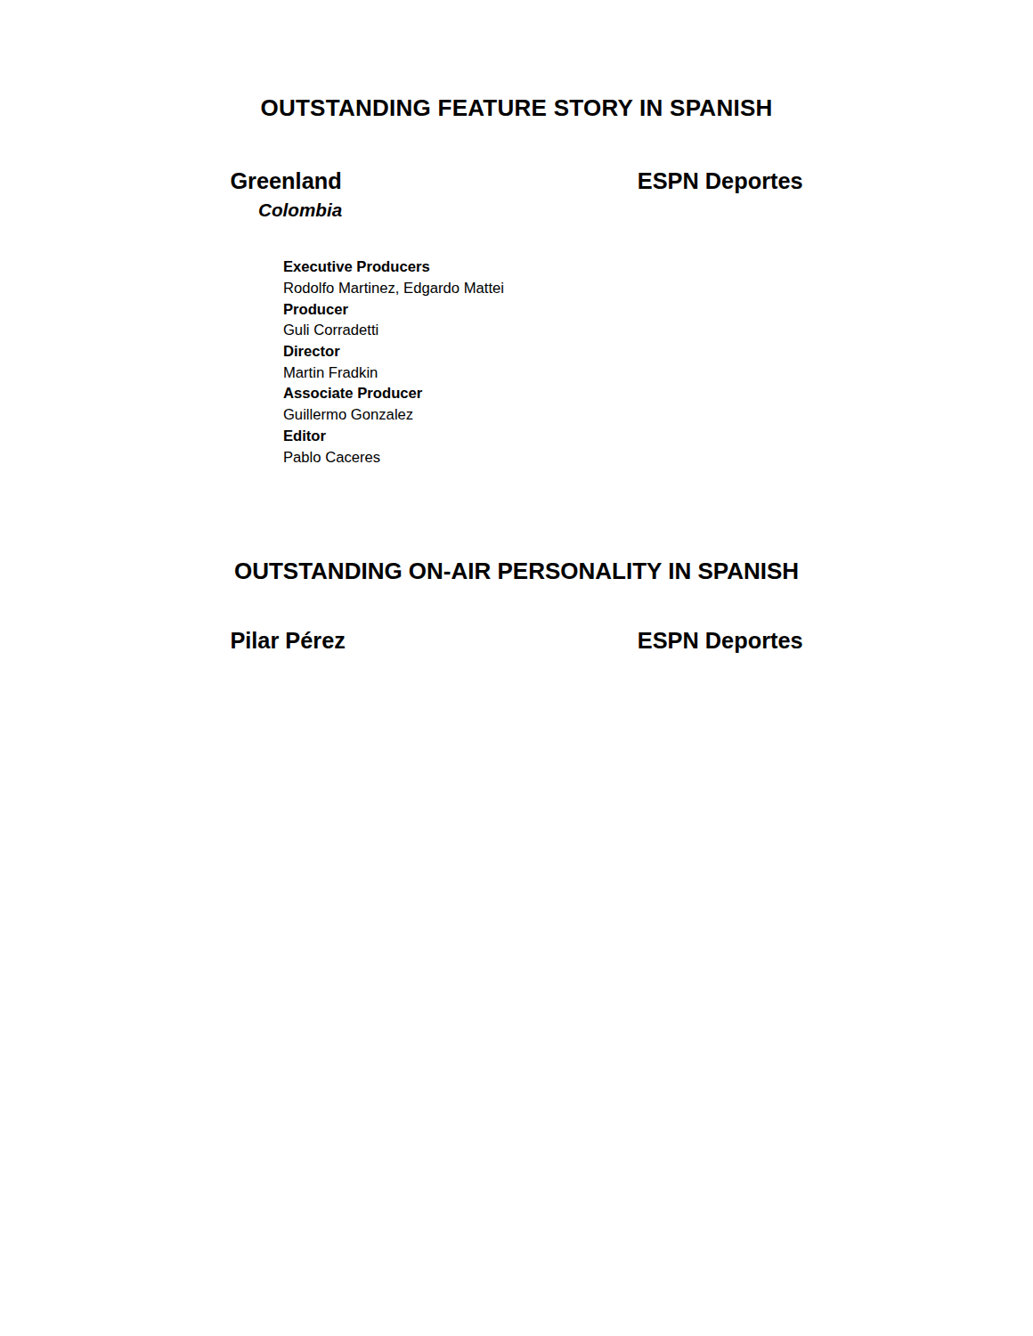OUTSTANDING FEATURE STORY IN SPANISH
Greenland ESPN Deportes
Colombia
Executive Producers
Rodolfo Martinez, Edgardo Mattei
Producer
Guli Corradetti
Director
Martin Fradkin
Associate Producer
Guillermo Gonzalez
Editor
Pablo Caceres
OUTSTANDING ON-AIR PERSONALITY IN SPANISH
Pilar Pérez ESPN Deportes